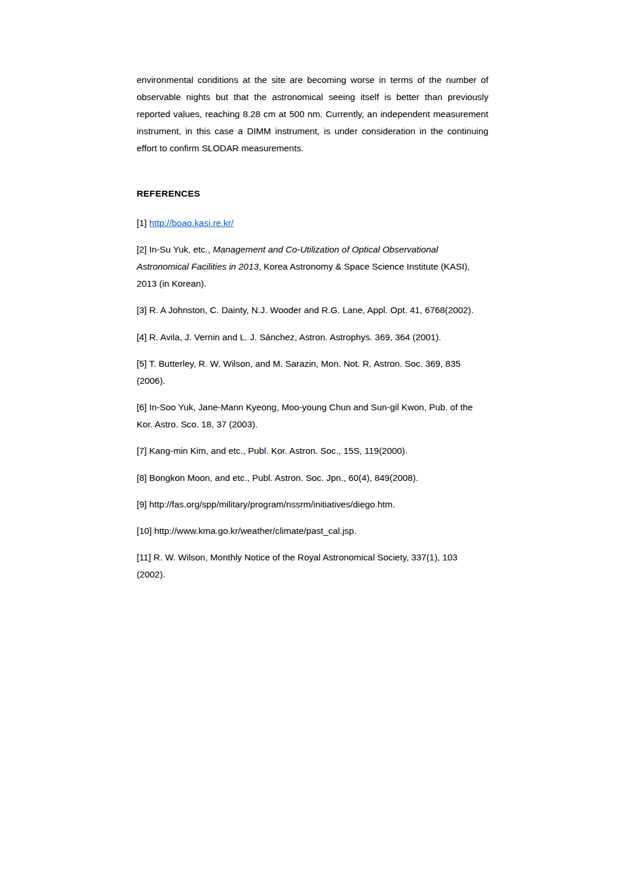environmental conditions at the site are becoming worse in terms of the number of observable nights but that the astronomical seeing itself is better than previously reported values, reaching 8.28 cm at 500 nm. Currently, an independent measurement instrument, in this case a DIMM instrument, is under consideration in the continuing effort to confirm SLODAR measurements.
REFERENCES
[1] http://boao.kasi.re.kr/
[2] In-Su Yuk, etc., Management and Co-Utilization of Optical Observational Astronomical Facilities in 2013, Korea Astronomy & Space Science Institute (KASI), 2013 (in Korean).
[3] R. A Johnston, C. Dainty, N.J. Wooder and R.G. Lane, Appl. Opt. 41, 6768(2002).
[4] R. Avila, J. Vernin and L. J. Sánchez, Astron. Astrophys. 369, 364 (2001).
[5] T. Butterley, R. W. Wilson, and M. Sarazin, Mon. Not. R. Astron. Soc. 369, 835 (2006).
[6] In-Soo Yuk, Jane-Mann Kyeong, Moo-young Chun and Sun-gil Kwon, Pub. of the Kor. Astro. Sco. 18, 37 (2003).
[7] Kang-min Kim, and etc., Publ. Kor. Astron. Soc., 15S, 119(2000).
[8] Bongkon Moon, and etc., Publ. Astron. Soc. Jpn., 60(4), 849(2008).
[9] http://fas.org/spp/military/program/nssrm/initiatives/diego.htm.
[10] http://www.kma.go.kr/weather/climate/past_cal.jsp.
[11] R. W. Wilson, Monthly Notice of the Royal Astronomical Society, 337(1), 103 (2002).